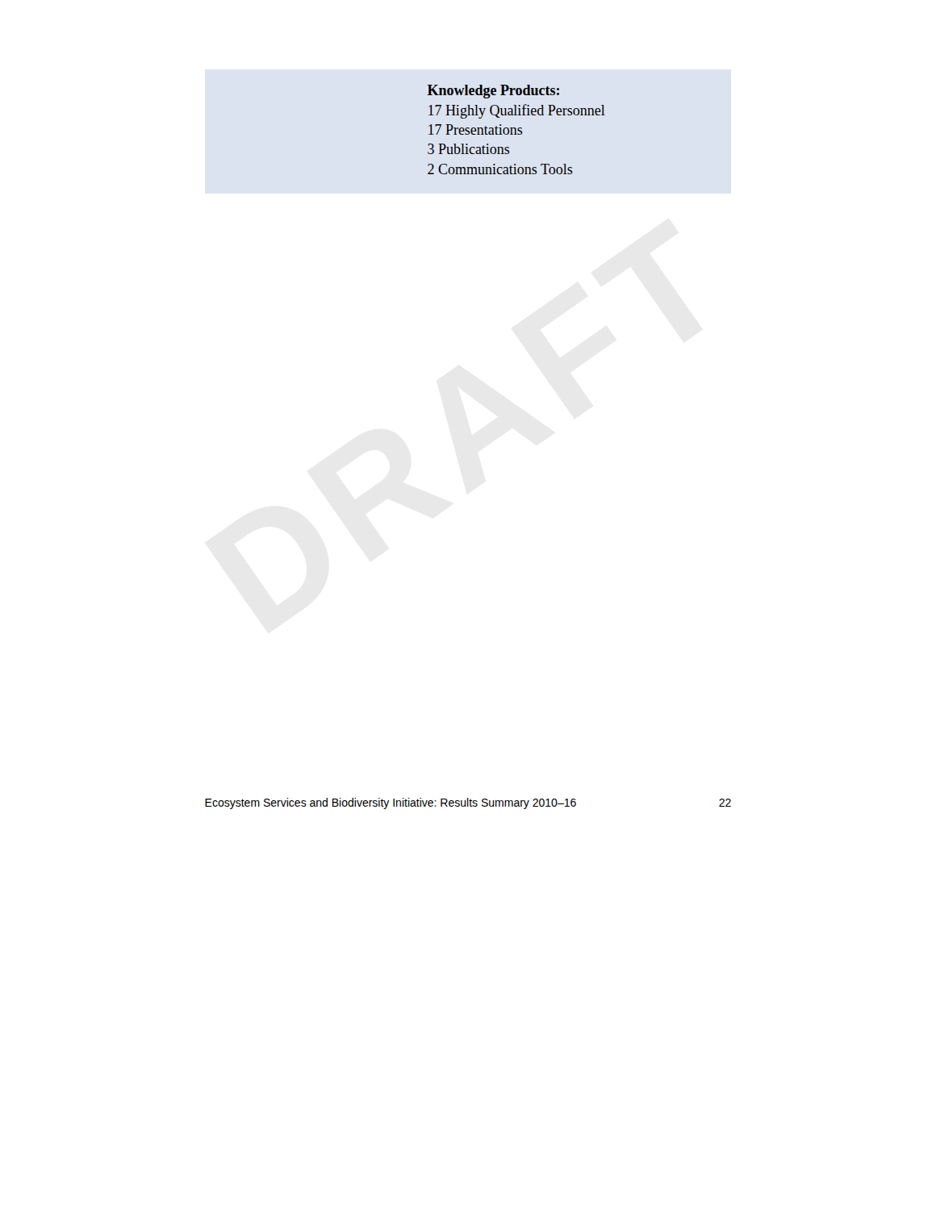DRAFT
Knowledge Products:
17 Highly Qualified Personnel
17 Presentations
3 Publications
2 Communications Tools
Ecosystem Services and Biodiversity Initiative: Results Summary 2010–16 22